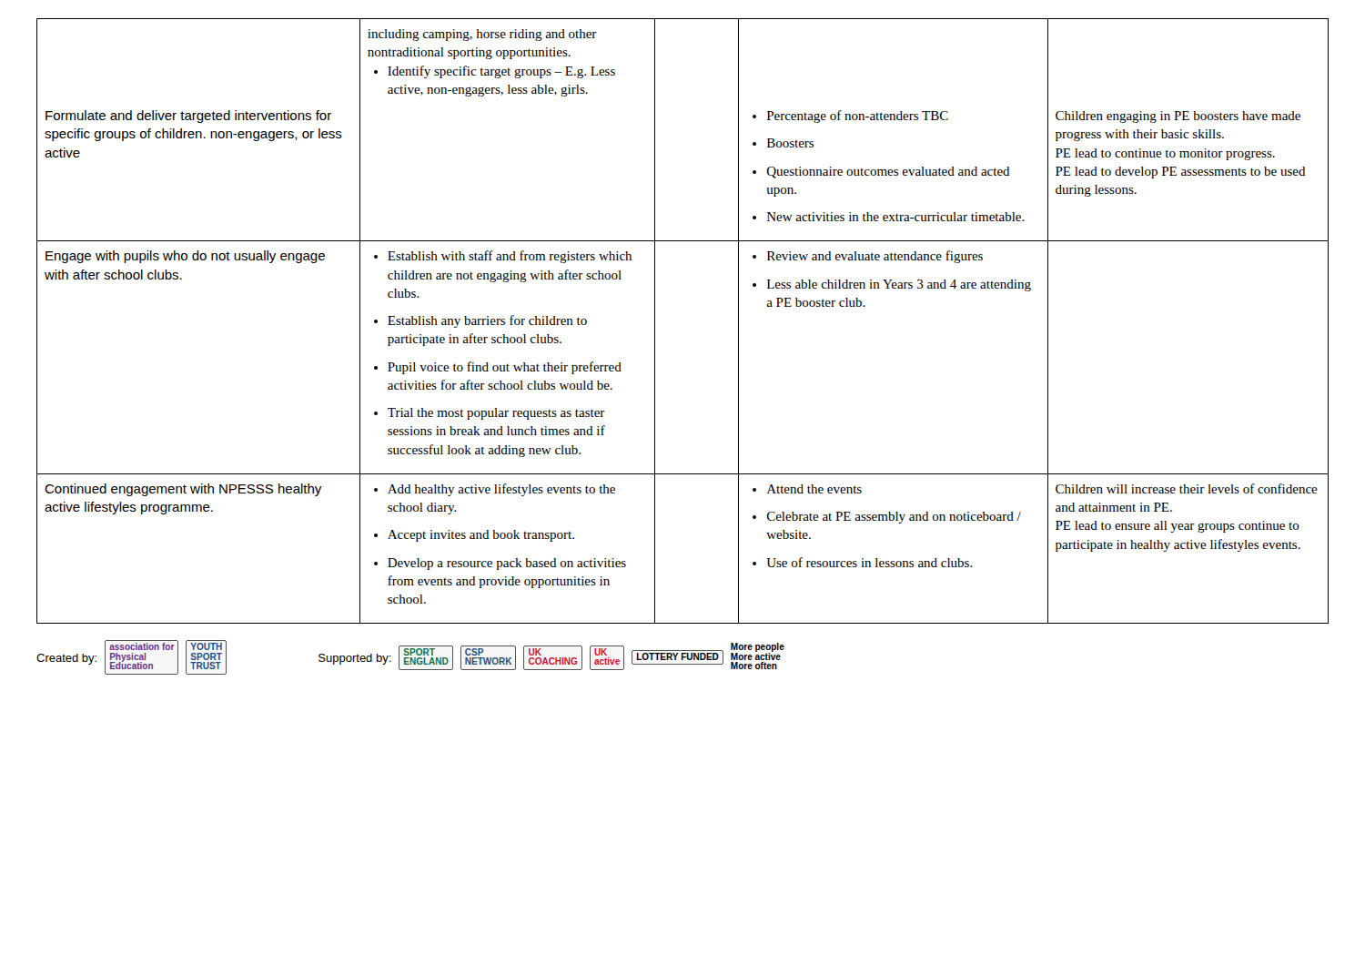| Formulate and deliver targeted interventions for specific groups of children. non-engagers, or less active | including camping, horse riding and other nontraditional sporting opportunities. Identify specific target groups – E.g. Less active, non-engagers, less able, girls. | | Percentage of non-attenders TBC Boosters Questionnaire outcomes evaluated and acted upon. New activities in the extra-curricular timetable. | Children engaging in PE boosters have made progress with their basic skills. PE lead to continue to monitor progress. PE lead to develop PE assessments to be used during lessons. |
| Engage with pupils who do not usually engage with after school clubs. | Establish with staff and from registers which children are not engaging with after school clubs. Establish any barriers for children to participate in after school clubs. Pupil voice to find out what their preferred activities for after school clubs would be. Trial the most popular requests as taster sessions in break and lunch times and if successful look at adding new club. | | Review and evaluate attendance figures Less able children in Years 3 and 4 are attending a PE booster club. | |
| Continued engagement with NPESSS healthy active lifestyles programme. | Add healthy active lifestyles events to the school diary. Accept invites and book transport. Develop a resource pack based on activities from events and provide opportunities in school. | | Attend the events Celebrate at PE assembly and on noticeboard / website. Use of resources in lessons and clubs. | Children will increase their levels of confidence and attainment in PE. PE lead to ensure all year groups continue to participate in healthy active lifestyles events. |
Created by: association for
Physical
Education YOUTH
SPORT
TRUST
Supported by: SPORT
ENGLAND CSP
NETWORK UK
COACHING UK
active LOTTERY FUNDED More people
More active
More often